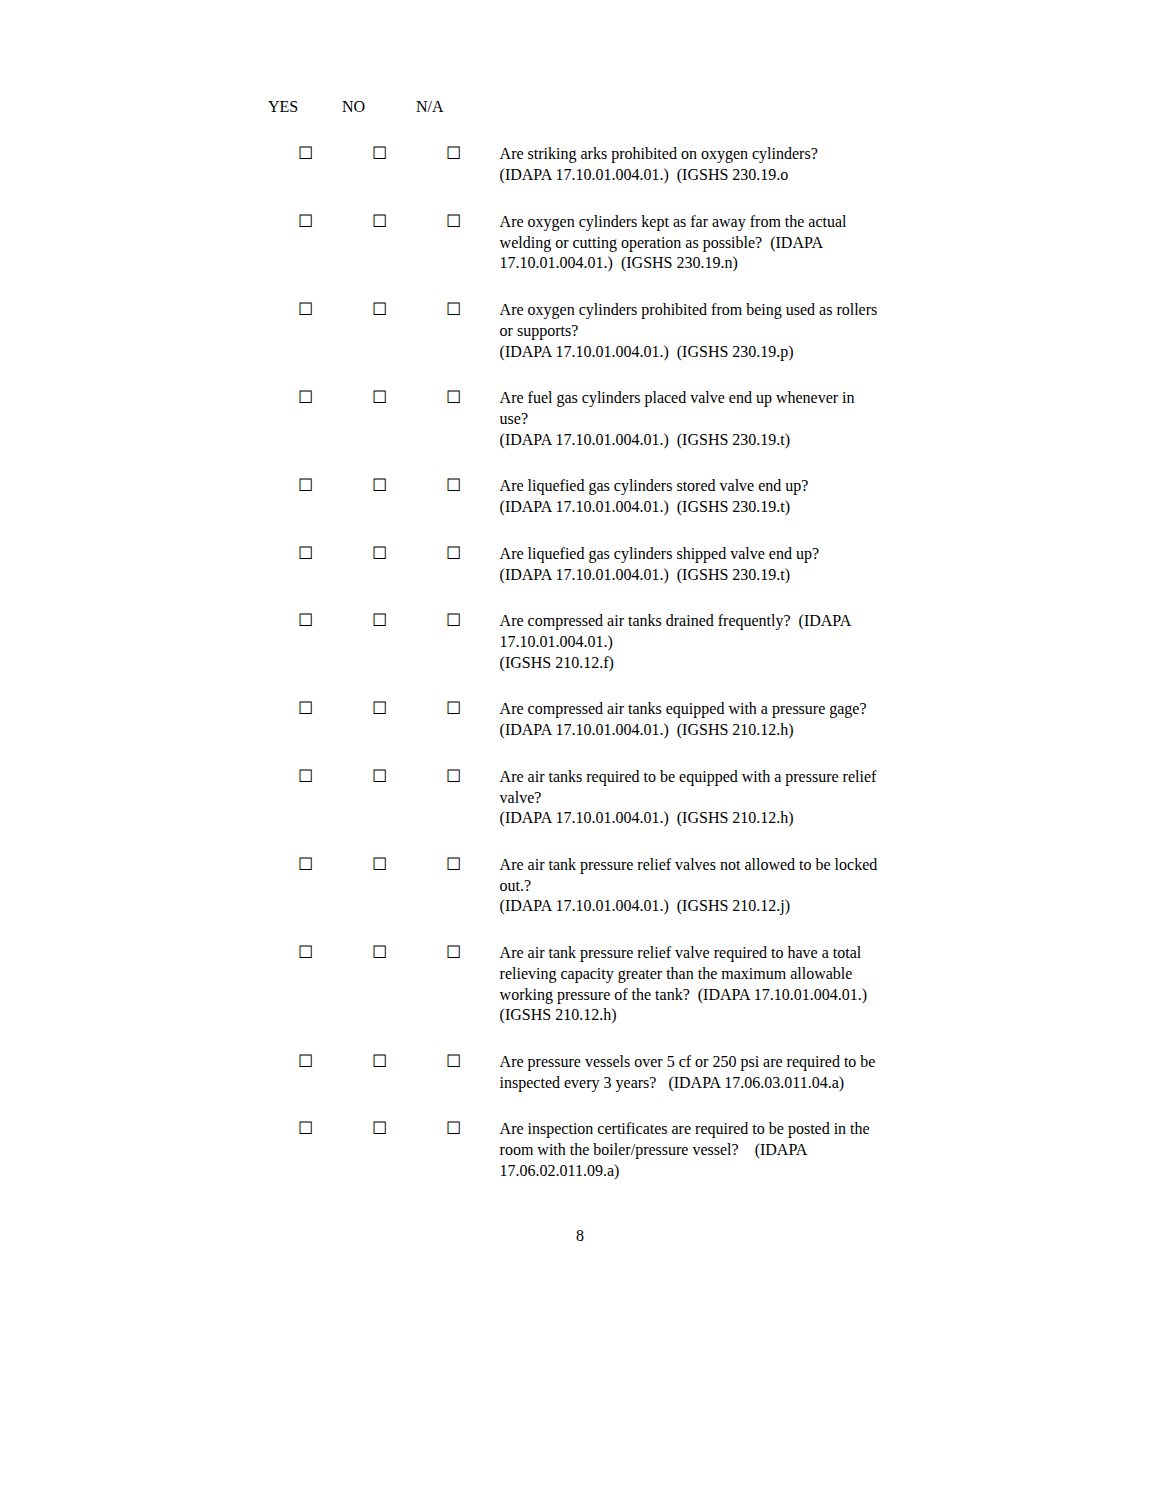| YES | NO | N/A | |
| --- | --- | --- | --- |
| ☐ | ☐ | ☐ | Are striking arks prohibited on oxygen cylinders? (IDAPA 17.10.01.004.01.) (IGSHS 230.19.o |
| ☐ | ☐ | ☐ | Are oxygen cylinders kept as far away from the actual welding or cutting operation as possible? (IDAPA 17.10.01.004.01.) (IGSHS 230.19.n) |
| ☐ | ☐ | ☐ | Are oxygen cylinders prohibited from being used as rollers or supports? (IDAPA 17.10.01.004.01.) (IGSHS 230.19.p) |
| ☐ | ☐ | ☐ | Are fuel gas cylinders placed valve end up whenever in use? (IDAPA 17.10.01.004.01.) (IGSHS 230.19.t) |
| ☐ | ☐ | ☐ | Are liquefied gas cylinders stored valve end up? (IDAPA 17.10.01.004.01.) (IGSHS 230.19.t) |
| ☐ | ☐ | ☐ | Are liquefied gas cylinders shipped valve end up? (IDAPA 17.10.01.004.01.) (IGSHS 230.19.t) |
| ☐ | ☐ | ☐ | Are compressed air tanks drained frequently? (IDAPA 17.10.01.004.01.) (IGSHS 210.12.f) |
| ☐ | ☐ | ☐ | Are compressed air tanks equipped with a pressure gage? (IDAPA 17.10.01.004.01.) (IGSHS 210.12.h) |
| ☐ | ☐ | ☐ | Are air tanks required to be equipped with a pressure relief valve? (IDAPA 17.10.01.004.01.) (IGSHS 210.12.h) |
| ☐ | ☐ | ☐ | Are air tank pressure relief valves not allowed to be locked out.? (IDAPA 17.10.01.004.01.) (IGSHS 210.12.j) |
| ☐ | ☐ | ☐ | Are air tank pressure relief valve required to have a total relieving capacity greater than the maximum allowable working pressure of the tank? (IDAPA 17.10.01.004.01.) (IGSHS 210.12.h) |
| ☐ | ☐ | ☐ | Are pressure vessels over 5 cf or 250 psi are required to be inspected every 3 years? (IDAPA 17.06.03.011.04.a) |
| ☐ | ☐ | ☐ | Are inspection certificates are required to be posted in the room with the boiler/pressure vessel? (IDAPA 17.06.02.011.09.a) |
8